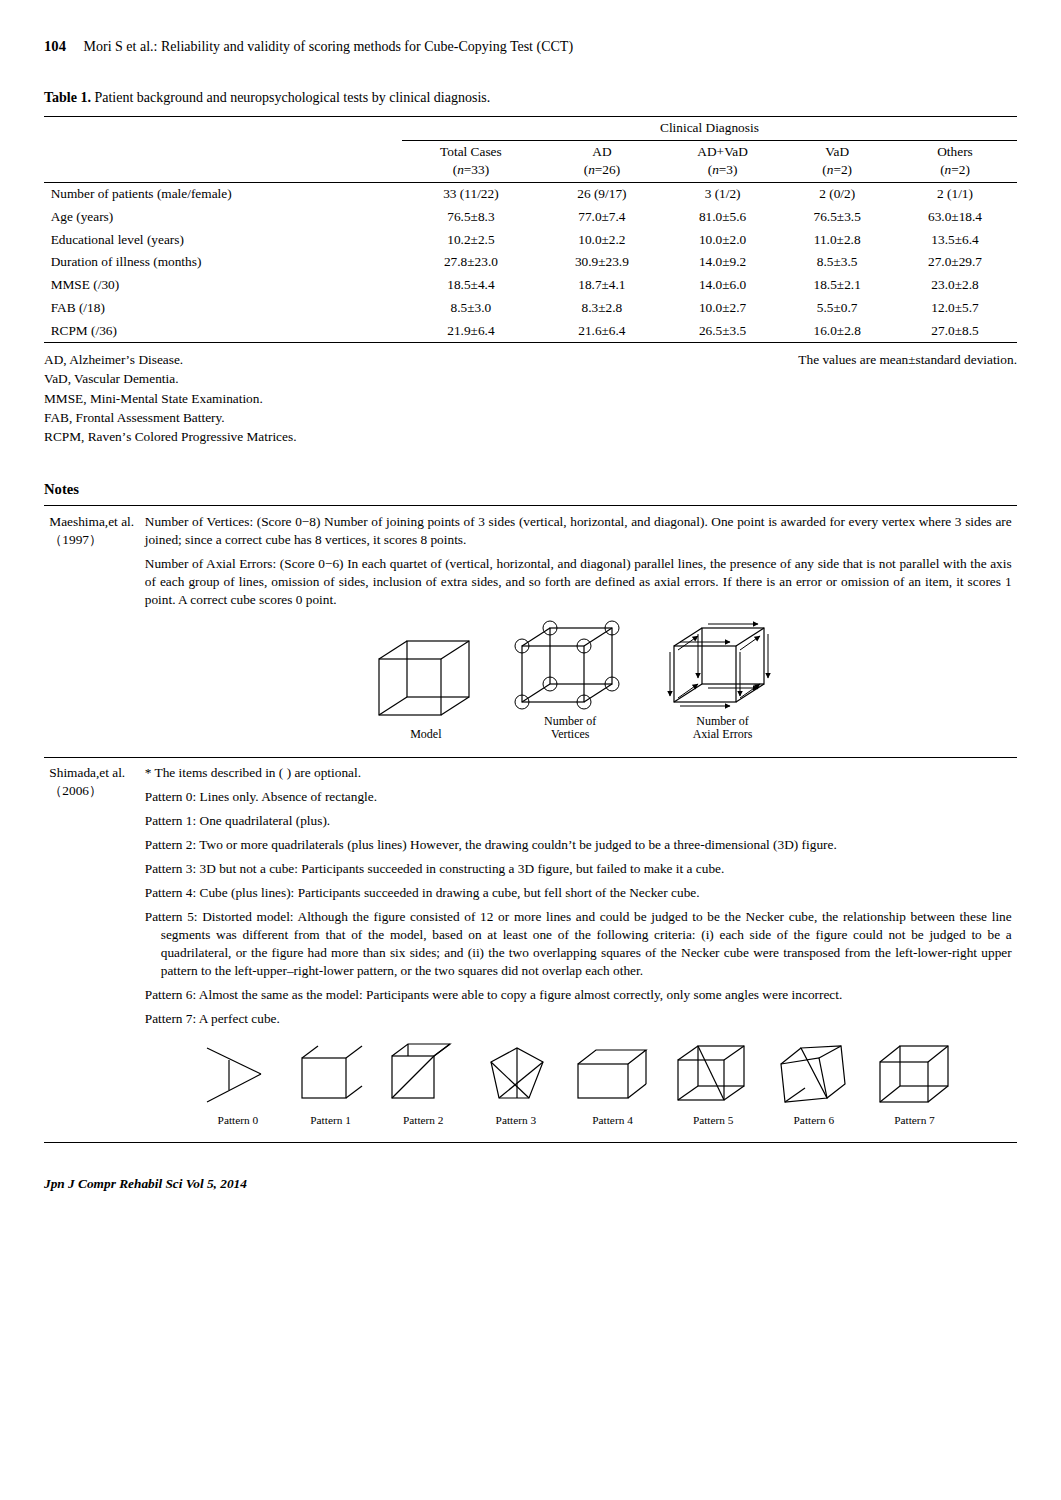104 Mori S et al.: Reliability and validity of scoring methods for Cube-Copying Test (CCT)
Table 1. Patient background and neuropsychological tests by clinical diagnosis.
| | Clinical Diagnosis |
| --- | --- |
| | Total Cases ( n =33) | AD ( n =26) | AD+VaD ( n =3) | VaD ( n =2) | Others ( n =2) |
| Number of patients (male/female) | 33 (11/22) | 26 (9/17) | 3 (1/2) | 2 (0/2) | 2 (1/1) |
| Age (years) | 76.5±8.3 | 77.0±7.4 | 81.0±5.6 | 76.5±3.5 | 63.0±18.4 |
| Educational level (years) | 10.2±2.5 | 10.0±2.2 | 10.0±2.0 | 11.0±2.8 | 13.5±6.4 |
| Duration of illness (months) | 27.8±23.0 | 30.9±23.9 | 14.0±9.2 | 8.5±3.5 | 27.0±29.7 |
| MMSE (/30) | 18.5±4.4 | 18.7±4.1 | 14.0±6.0 | 18.5±2.1 | 23.0±2.8 |
| FAB (/18) | 8.5±3.0 | 8.3±2.8 | 10.0±2.7 | 5.5±0.7 | 12.0±5.7 |
| RCPM (/36) | 21.9±6.4 | 21.6±6.4 | 26.5±3.5 | 16.0±2.8 | 27.0±8.5 |
AD, Alzheimerʼs Disease.
VaD, Vascular Dementia.
MMSE, Mini-Mental State Examination.
FAB, Frontal Assessment Battery.
RCPM, Ravenʼs Colored Progressive Matrices.
The values are mean±standard deviation.
Notes
| Maeshima,et al. （1997） | Number of Vertices: (Score 0−8) Number of joining points of 3 sides (vertical, horizontal, and diagonal). One point is awarded for every vertex where 3 sides are joined; since a correct cube has 8 vertices, it scores 8 points. Number of Axial Errors: (Score 0−6) In each quartet of (vertical, horizontal, and diagonal) parallel lines, the presence of any side that is not parallel with the axis of each group of lines, omission of sides, inclusion of extra sides, and so forth are defined as axial errors. If there is an error or omission of an item, it scores 1 point. A correct cube scores 0 point. Model Number of Vertices Number of Axial Errors |
| Shimada,et al. （2006） | * The items described in ( ) are optional. Pattern 0: Lines only. Absence of rectangle. Pattern 1: One quadrilateral (plus). Pattern 2: Two or more quadrilaterals (plus lines) However, the drawing couldn’t be judged to be a three-dimensional (3D) figure. Pattern 3: 3D but not a cube: Participants succeeded in constructing a 3D figure, but failed to make it a cube. Pattern 4: Cube (plus lines): Participants succeeded in drawing a cube, but fell short of the Necker cube. Pattern 5: Distorted model: Although the figure consisted of 12 or more lines and could be judged to be the Necker cube, the relationship between these line segments was different from that of the model, based on at least one of the following criteria: (i) each side of the figure could not be judged to be a quadrilateral, or the figure had more than six sides; and (ii) the two overlapping squares of the Necker cube were transposed from the left-lower-right upper pattern to the left-upper–right-lower pattern, or the two squares did not overlap each other. Pattern 6: Almost the same as the model: Participants were able to copy a figure almost correctly, only some angles were incorrect. Pattern 7: A perfect cube. Pattern 0 Pattern 1 Pattern 2 Pattern 3 Pattern 4 Pattern 5 Pattern 6 Pattern 7 |
Jpn J Compr Rehabil Sci Vol 5, 2014